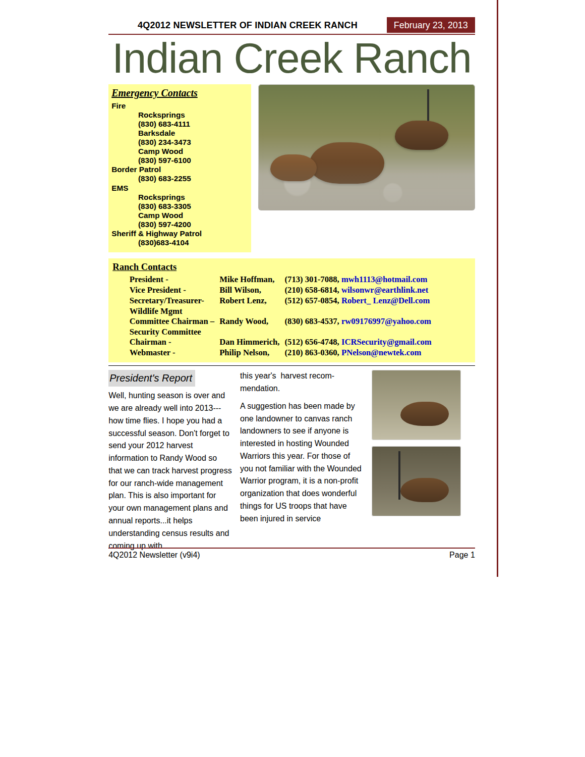4Q2012 NEWSLETTER OF INDIAN CREEK RANCH
February 23, 2013
Indian Creek Ranch
Emergency Contacts
Fire
Rocksprings
(830) 683-4111
Barksdale
(830) 234-3473
Camp Wood
(830) 597-6100
Border Patrol
(830) 683-2255
EMS
Rocksprings
(830) 683-3305
Camp Wood
(830) 597-4200
Sheriff & Highway Patrol
(830)683-4104
Ranch Contacts
| President - | Mike Hoffman, | (713) 301-7088, mwh1113@hotmail.com |
| Vice President - | Bill Wilson, | (210) 658-6814, wilsonwr@earthlink.net |
| Secretary/Treasurer- | Robert Lenz, | (512) 657-0854, Robert_ Lenz@Dell.com |
| Wildlife Mgmt Committee Chairman – | Randy Wood, | (830) 683-4537, rw09176997@yahoo.com |
| Security Committee Chairman - | Dan Himmerich, | (512) 656-4748, ICRSecurity@gmail.com |
| Webmaster - | Philip Nelson, | (210) 863-0360, PNelson@newtek.com |
President's Report
Well, hunting season is over and we are already well into 2013---how time flies. I hope you had a successful season. Don't forget to send your 2012 harvest information to Randy Wood so that we can track harvest progress for our ranch-wide management plan. This is also important for your own management plans and annual reports...it helps understanding census results and coming up with
this year's harvest recom-mendation.
A suggestion has been made by one landowner to canvas ranch landowners to see if anyone is interested in hosting Wounded Warriors this year. For those of you not familiar with the Wounded Warrior program, it is a non-profit organization that does wonderful things for US troops that have been injured in service
4Q2012 Newsletter (v9i4)
Page 1